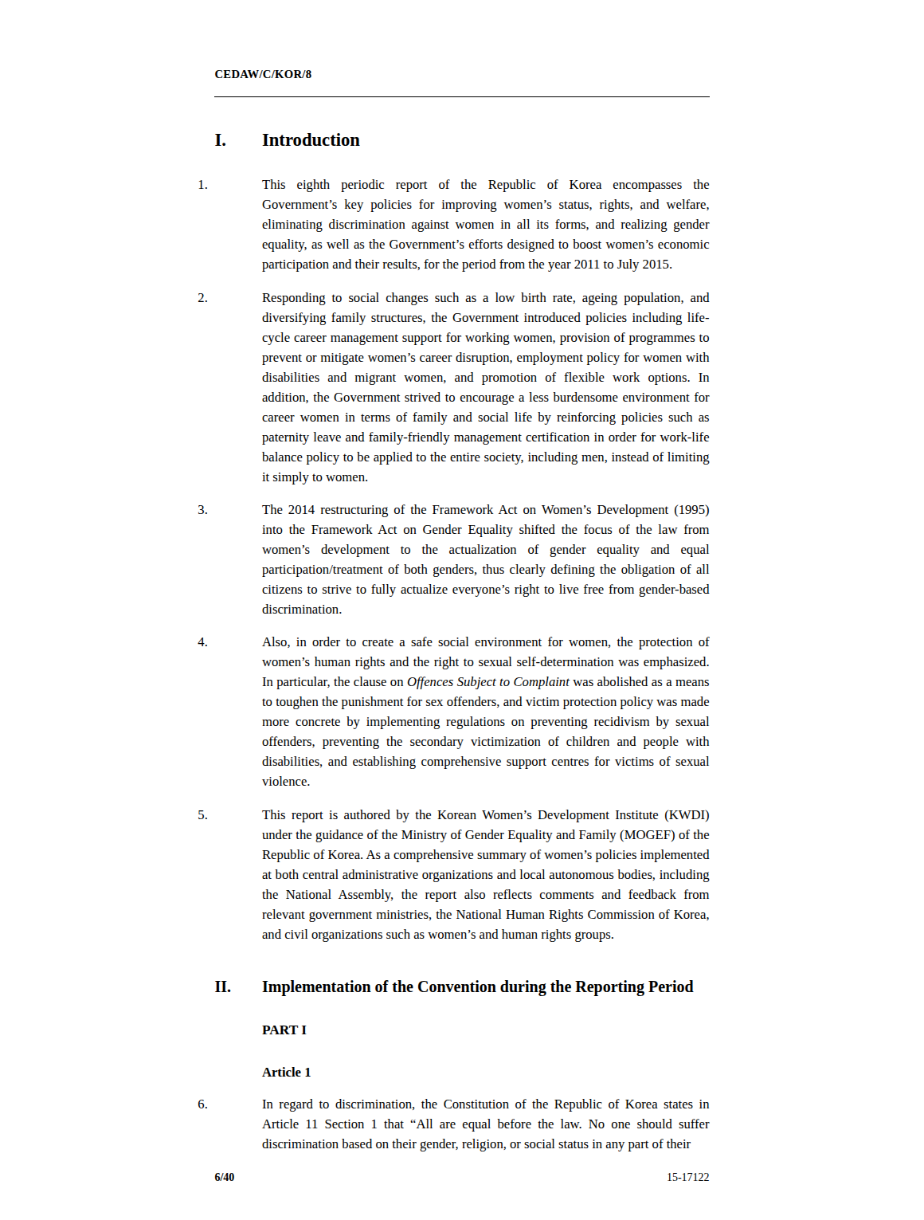CEDAW/C/KOR/8
I. Introduction
1. This eighth periodic report of the Republic of Korea encompasses the Government’s key policies for improving women’s status, rights, and welfare, eliminating discrimination against women in all its forms, and realizing gender equality, as well as the Government’s efforts designed to boost women’s economic participation and their results, for the period from the year 2011 to July 2015.
2. Responding to social changes such as a low birth rate, ageing population, and diversifying family structures, the Government introduced policies including life-cycle career management support for working women, provision of programmes to prevent or mitigate women’s career disruption, employment policy for women with disabilities and migrant women, and promotion of flexible work options. In addition, the Government strived to encourage a less burdensome environment for career women in terms of family and social life by reinforcing policies such as paternity leave and family-friendly management certification in order for work-life balance policy to be applied to the entire society, including men, instead of limiting it simply to women.
3. The 2014 restructuring of the Framework Act on Women’s Development (1995) into the Framework Act on Gender Equality shifted the focus of the law from women’s development to the actualization of gender equality and equal participation/treatment of both genders, thus clearly defining the obligation of all citizens to strive to fully actualize everyone’s right to live free from gender-based discrimination.
4. Also, in order to create a safe social environment for women, the protection of women’s human rights and the right to sexual self-determination was emphasized. In particular, the clause on Offences Subject to Complaint was abolished as a means to toughen the punishment for sex offenders, and victim protection policy was made more concrete by implementing regulations on preventing recidivism by sexual offenders, preventing the secondary victimization of children and people with disabilities, and establishing comprehensive support centres for victims of sexual violence.
5. This report is authored by the Korean Women’s Development Institute (KWDI) under the guidance of the Ministry of Gender Equality and Family (MOGEF) of the Republic of Korea. As a comprehensive summary of women’s policies implemented at both central administrative organizations and local autonomous bodies, including the National Assembly, the report also reflects comments and feedback from relevant government ministries, the National Human Rights Commission of Korea, and civil organizations such as women’s and human rights groups.
II. Implementation of the Convention during the Reporting Period
PART I
Article 1
6. In regard to discrimination, the Constitution of the Republic of Korea states in Article 11 Section 1 that “All are equal before the law. No one should suffer discrimination based on their gender, religion, or social status in any part of their
6/40 15-17122